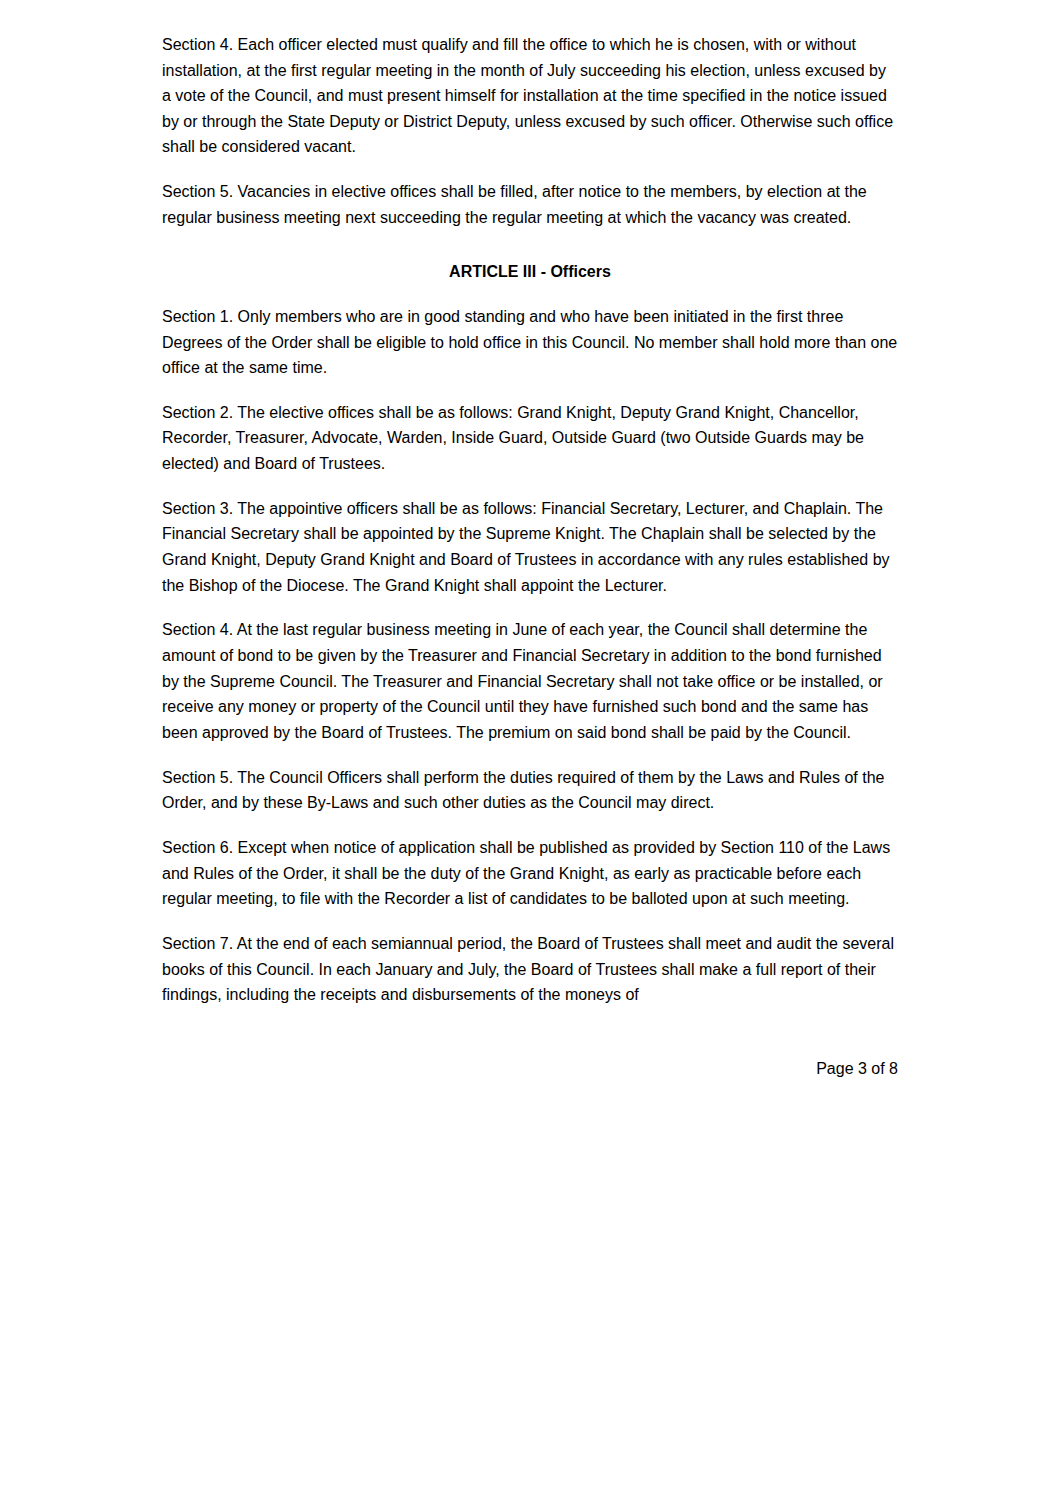Section 4. Each officer elected must qualify and fill the office to which he is chosen, with or without installation, at the first regular meeting in the month of July succeeding his election, unless excused by a vote of the Council, and must present himself for installation at the time specified in the notice issued by or through the State Deputy or District Deputy, unless excused by such officer. Otherwise such office shall be considered vacant.
Section 5. Vacancies in elective offices shall be filled, after notice to the members, by election at the regular business meeting next succeeding the regular meeting at which the vacancy was created.
ARTICLE III - Officers
Section 1. Only members who are in good standing and who have been initiated in the first three Degrees of the Order shall be eligible to hold office in this Council. No member shall hold more than one office at the same time.
Section 2. The elective offices shall be as follows: Grand Knight, Deputy Grand Knight, Chancellor, Recorder, Treasurer, Advocate, Warden, Inside Guard, Outside Guard (two Outside Guards may be elected) and Board of Trustees.
Section 3. The appointive officers shall be as follows: Financial Secretary, Lecturer, and Chaplain. The Financial Secretary shall be appointed by the Supreme Knight. The Chaplain shall be selected by the Grand Knight, Deputy Grand Knight and Board of Trustees in accordance with any rules established by the Bishop of the Diocese. The Grand Knight shall appoint the Lecturer.
Section 4. At the last regular business meeting in June of each year, the Council shall determine the amount of bond to be given by the Treasurer and Financial Secretary in addition to the bond furnished by the Supreme Council. The Treasurer and Financial Secretary shall not take office or be installed, or receive any money or property of the Council until they have furnished such bond and the same has been approved by the Board of Trustees. The premium on said bond shall be paid by the Council.
Section 5. The Council Officers shall perform the duties required of them by the Laws and Rules of the Order, and by these By-Laws and such other duties as the Council may direct.
Section 6. Except when notice of application shall be published as provided by Section 110 of the Laws and Rules of the Order, it shall be the duty of the Grand Knight, as early as practicable before each regular meeting, to file with the Recorder a list of candidates to be balloted upon at such meeting.
Section 7. At the end of each semiannual period, the Board of Trustees shall meet and audit the several books of this Council. In each January and July, the Board of Trustees shall make a full report of their findings, including the receipts and disbursements of the moneys of
Page 3 of 8